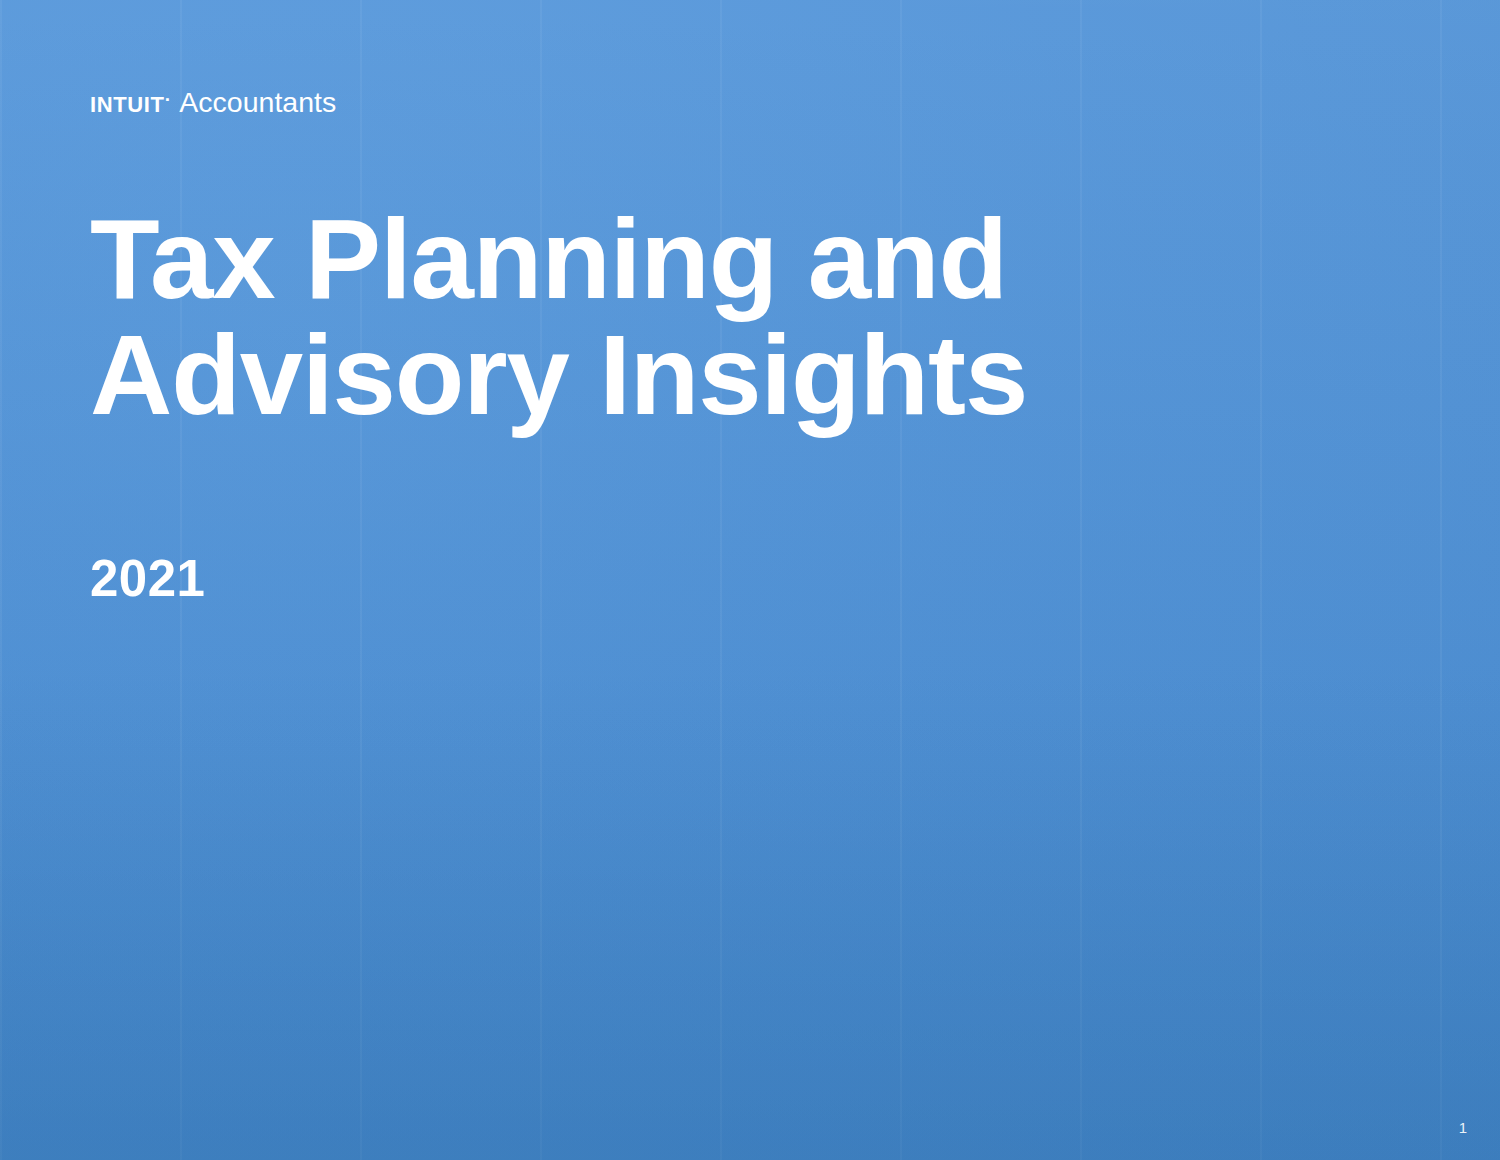intuit. Accountants
Tax Planning and Advisory Insights
2021
1